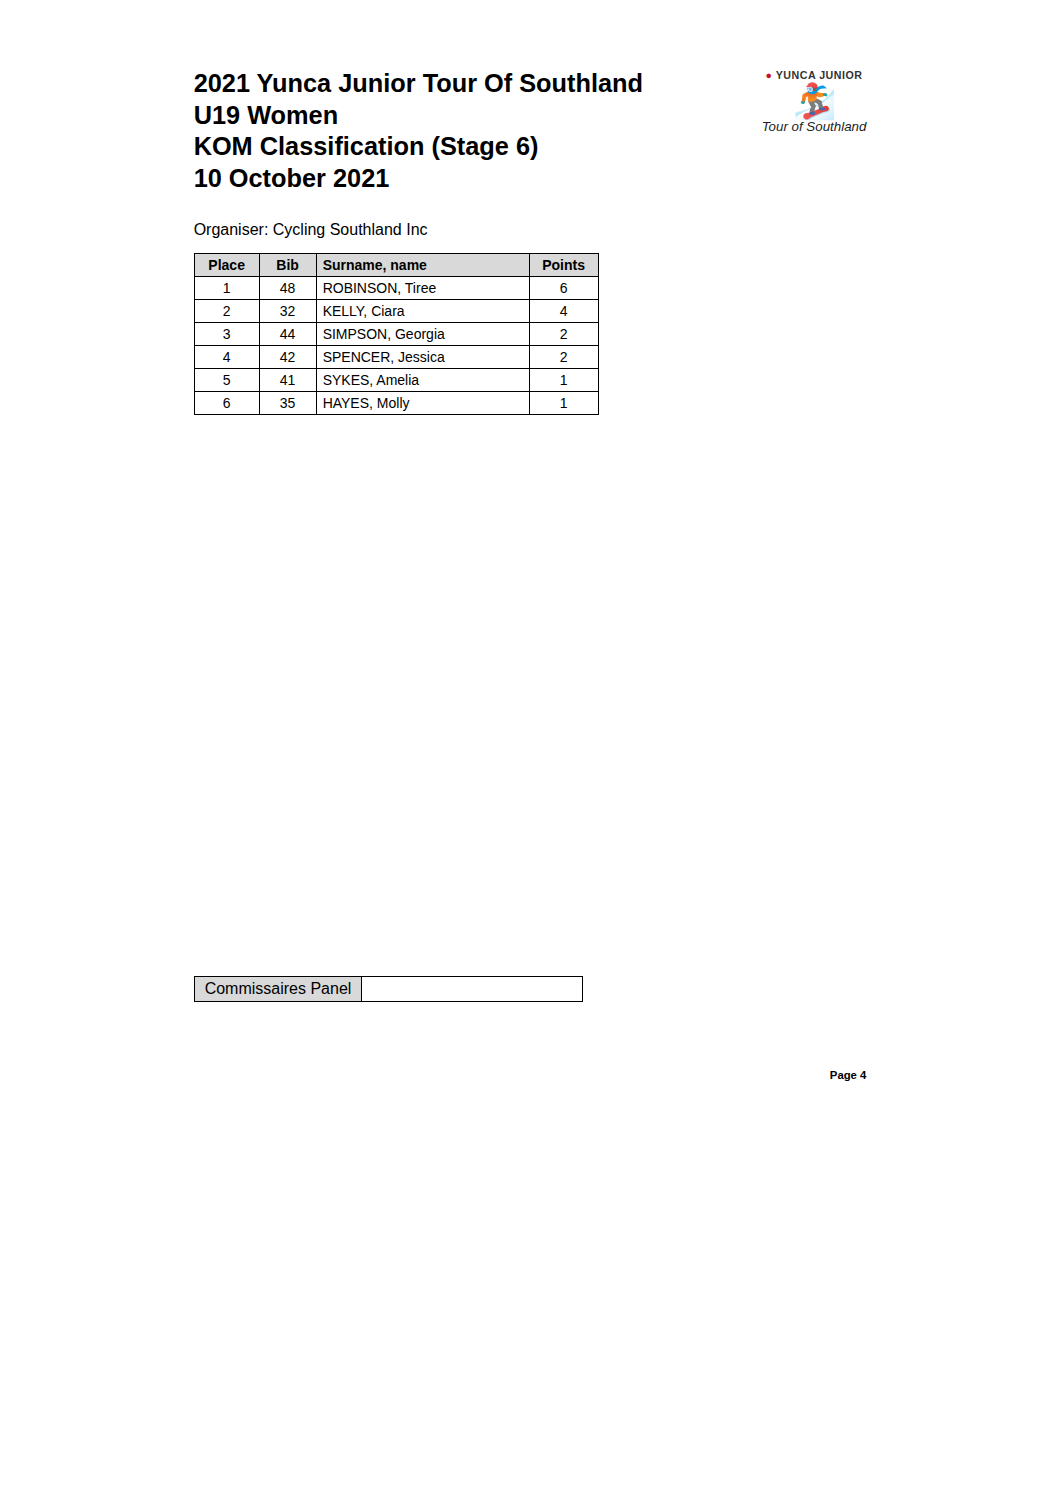2021 Yunca Junior Tour Of Southland U19 Women
KOM Classification (Stage 6)
10 October 2021
● YUNCA JUNIOR
🏂
Tour of Southland
Organiser: Cycling Southland Inc
| Place | Bib | Surname, name | Points |
| --- | --- | --- | --- |
| 1 | 48 | ROBINSON, Tiree | 6 |
| 2 | 32 | KELLY, Ciara | 4 |
| 3 | 44 | SIMPSON, Georgia | 2 |
| 4 | 42 | SPENCER, Jessica | 2 |
| 5 | 41 | SYKES, Amelia | 1 |
| 6 | 35 | HAYES, Molly | 1 |
Commissaires Panel
Page 4